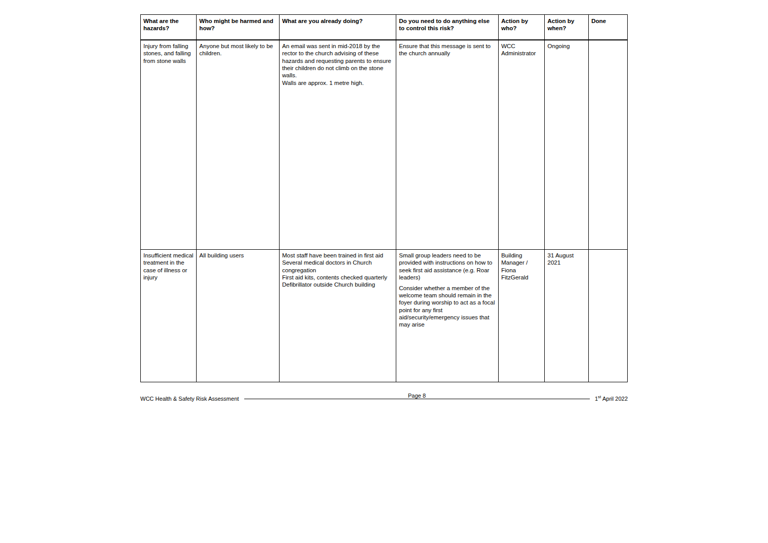| What are the hazards? | Who might be harmed and how? | What are you already doing? | Do you need to do anything else to control this risk? | Action by who? | Action by when? | Done |
| --- | --- | --- | --- | --- | --- | --- |
| Injury from falling stones, and falling from stone walls | Anyone but most likely to be children. | An email was sent in mid-2018 by the rector to the church advising of these hazards and requesting parents to ensure their children do not climb on the stone walls. Walls are approx. 1 metre high. | Ensure that this message is sent to the church annually | WCC Administrator | Ongoing | |
| Insufficient medical treatment in the case of illness or injury | All building users | Most staff have been trained in first aid Several medical doctors in Church congregation First aid kits, contents checked quarterly Defibrillator outside Church building | Small group leaders need to be provided with instructions on how to seek first aid assistance (e.g. Roar leaders) Consider whether a member of the welcome team should remain in the foyer during worship to act as a focal point for any first aid/security/emergency issues that may arise | Building Manager / Fiona FitzGerald | 31 August 2021 | |
WCC Health & Safety Risk Assessment Page 8 1st April 2022